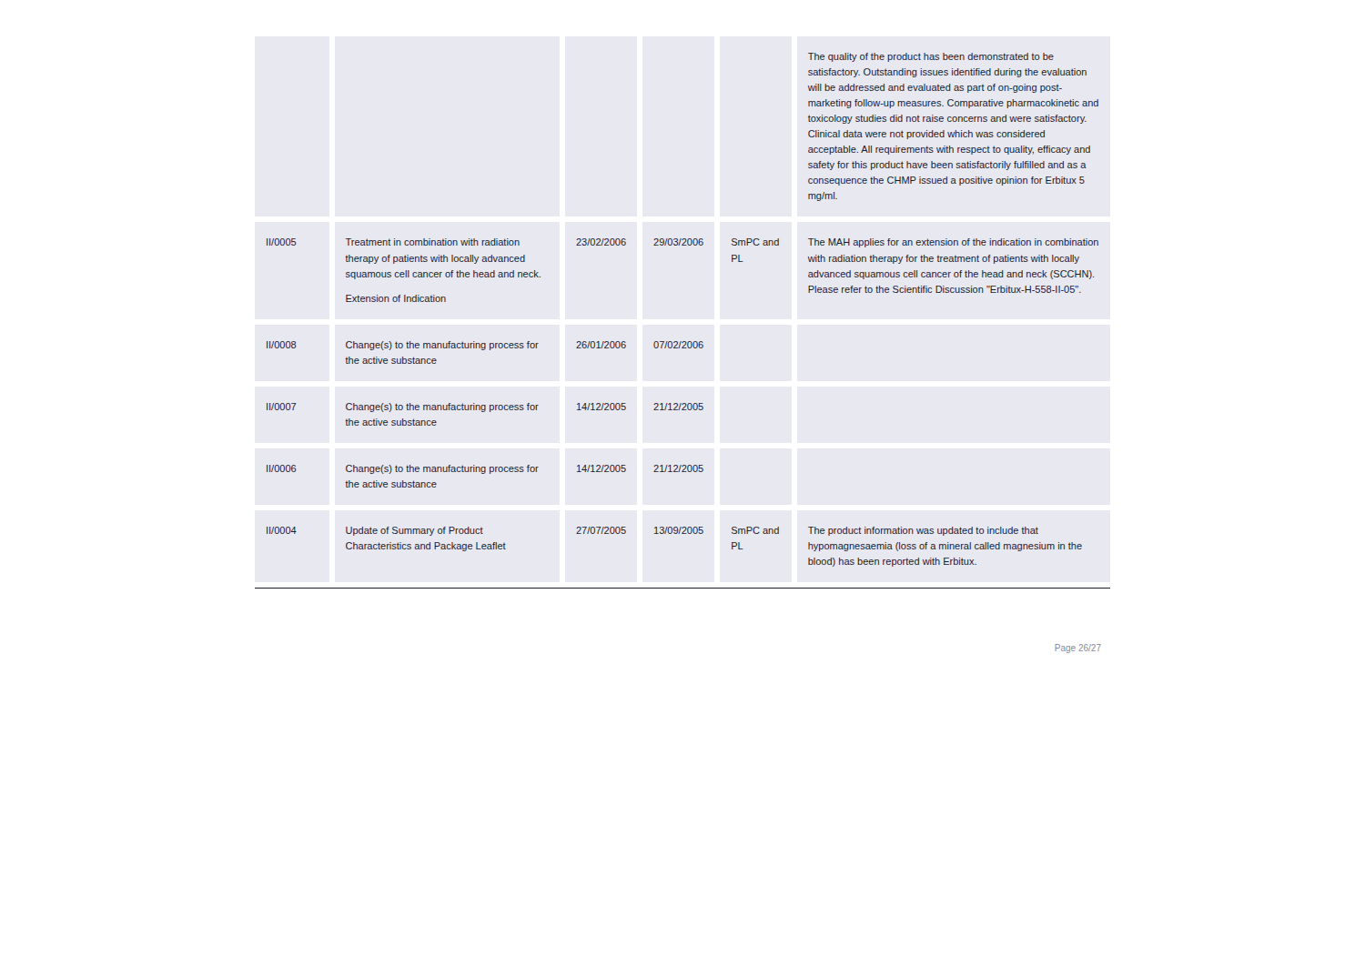| | | | | | The quality of the product has been demonstrated to be satisfactory. Outstanding issues identified during the evaluation will be addressed and evaluated as part of on-going post-marketing follow-up measures. Comparative pharmacokinetic and toxicology studies did not raise concerns and were satisfactory. Clinical data were not provided which was considered acceptable. All requirements with respect to quality, efficacy and safety for this product have been satisfactorily fulfilled and as a consequence the CHMP issued a positive opinion for Erbitux 5 mg/ml. |
| II/0005 | Treatment in combination with radiation therapy of patients with locally advanced squamous cell cancer of the head and neck. Extension of Indication | 23/02/2006 | 29/03/2006 | SmPC and PL | The MAH applies for an extension of the indication in combination with radiation therapy for the treatment of patients with locally advanced squamous cell cancer of the head and neck (SCCHN). Please refer to the Scientific Discussion "Erbitux-H-558-II-05". |
| II/0008 | Change(s) to the manufacturing process for the active substance | 26/01/2006 | 07/02/2006 | | |
| II/0007 | Change(s) to the manufacturing process for the active substance | 14/12/2005 | 21/12/2005 | | |
| II/0006 | Change(s) to the manufacturing process for the active substance | 14/12/2005 | 21/12/2005 | | |
| II/0004 | Update of Summary of Product Characteristics and Package Leaflet | 27/07/2005 | 13/09/2005 | SmPC and PL | The product information was updated to include that hypomagnesaemia (loss of a mineral called magnesium in the blood) has been reported with Erbitux. |
Page 26/27